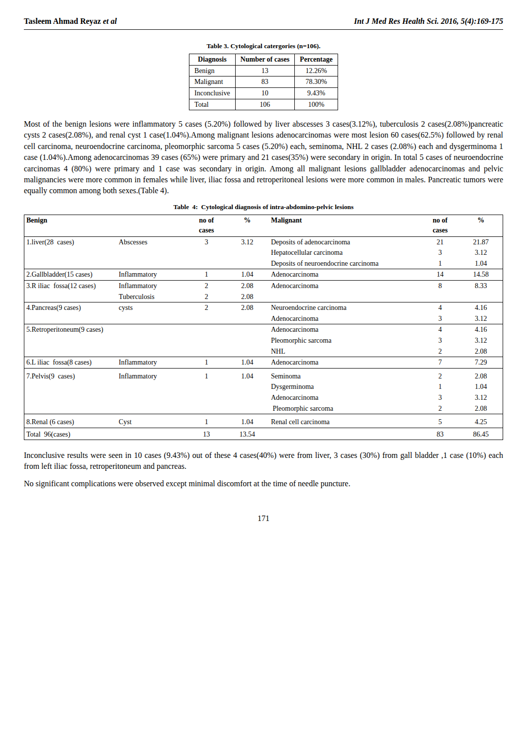Tasleem Ahmad Reyaz et al
Int J Med Res Health Sci. 2016, 5(4):169-175
Table 3. Cytological catergories (n=106).
| Diagnosis | Number of cases | Percentage |
| --- | --- | --- |
| Benign | 13 | 12.26% |
| Malignant | 83 | 78.30% |
| Inconclusive | 10 | 9.43% |
| Total | 106 | 100% |
Most of the benign lesions were inflammatory 5 cases (5.20%) followed by liver abscesses 3 cases(3.12%), tuberculosis 2 cases(2.08%)pancreatic cysts 2 cases(2.08%), and renal cyst 1 case(1.04%).Among malignant lesions adenocarcinomas were most lesion 60 cases(62.5%) followed by renal cell carcinoma, neuroendocrine carcinoma, pleomorphic sarcoma 5 cases (5.20%) each, seminoma, NHL 2 cases (2.08%) each and dysgerminoma 1 case (1.04%).Among adenocarcinomas 39 cases (65%) were primary and 21 cases(35%) were secondary in origin. In total 5 cases of neuroendocrine carcinomas 4 (80%) were primary and 1 case was secondary in origin. Among all malignant lesions gallbladder adenocarcinomas and pelvic malignancies were more common in females while liver, iliac fossa and retroperitoneal lesions were more common in males. Pancreatic tumors were equally common among both sexes.(Table 4).
Table 4: Cytological diagnosis of intra-abdomino-pelvic lesions
| Benign | | no of cases | % | Malignant | no of cases | % |
| --- | --- | --- | --- | --- | --- | --- |
| 1.liver(28 cases) | Abscesses | 3 | 3.12 | Deposits of adenocarcinoma | 21 | 21.87 |
| | | | | Hepatocellular carcinoma | 3 | 3.12 |
| | | | | Deposits of neuroendocrine carcinoma | 1 | 1.04 |
| 2.Gallbladder(15 cases) | Inflammatory | 1 | 1.04 | Adenocarcinoma | 14 | 14.58 |
| 3.R iliac fossa(12 cases) | Inflammatory | 2 | 2.08 | Adenocarcinoma | 8 | 8.33 |
| | Tuberculosis | 2 | 2.08 | | | |
| 4.Pancreas(9 cases) | cysts | 2 | 2.08 | Neuroendocrine carcinoma | 4 | 4.16 |
| | | | | Adenocarcinoma | 3 | 3.12 |
| 5.Retroperitoneum(9 cases) | | | | Adenocarcinoma | 4 | 4.16 |
| | | | | Pleomorphic sarcoma | 3 | 3.12 |
| | | | | NHL | 2 | 2.08 |
| 6.L iliac fossa(8 cases) | Inflammatory | 1 | 1.04 | Adenocarcinoma | 7 | 7.29 |
| 7.Pelvis(9 cases) | Inflammatory | 1 | 1.04 | Seminoma | 2 | 2.08 |
| | | | | Dysgerminoma | 1 | 1.04 |
| | | | | Adenocarcinoma | 3 | 3.12 |
| | | | | Pleomorphic sarcoma | 2 | 2.08 |
| 8.Renal (6 cases) | Cyst | 1 | 1.04 | Renal cell carcinoma | 5 | 4.25 |
| Total 96(cases) | | 13 | 13.54 | | 83 | 86.45 |
Inconclusive results were seen in 10 cases (9.43%) out of these 4 cases(40%) were from liver, 3 cases (30%) from gall bladder ,1 case (10%) each from left iliac fossa, retroperitoneum and pancreas.
No significant complications were observed except minimal discomfort at the time of needle puncture.
171